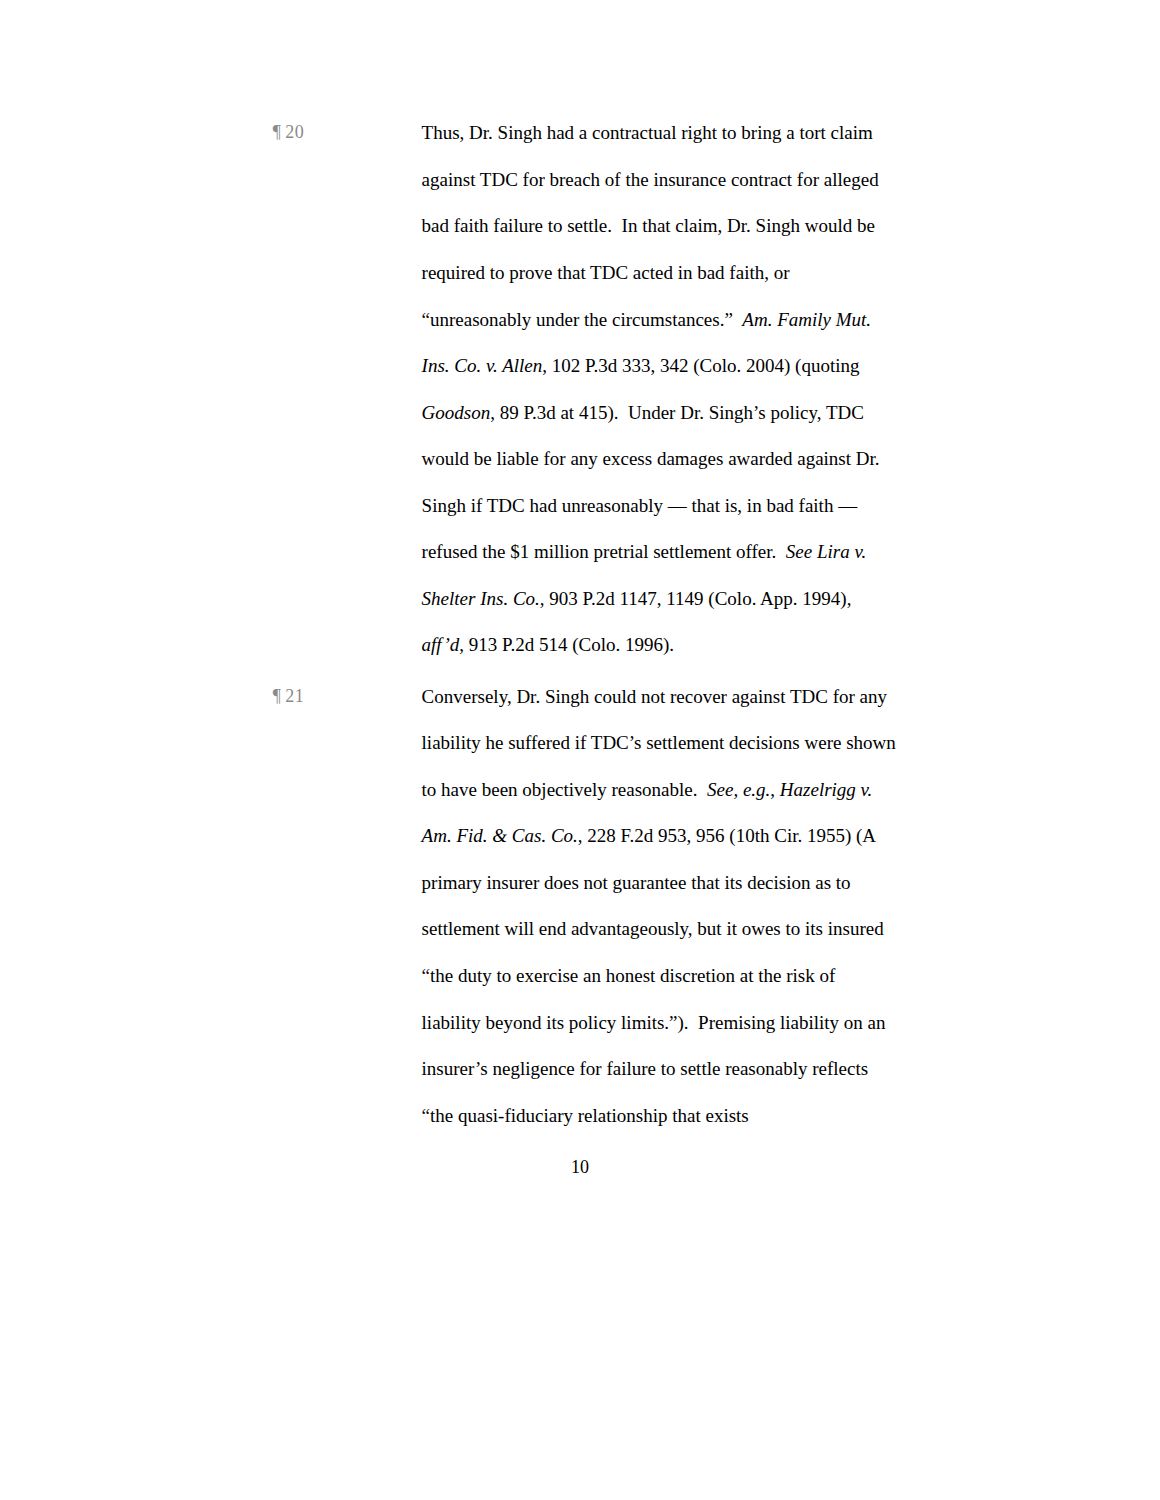¶20 Thus, Dr. Singh had a contractual right to bring a tort claim against TDC for breach of the insurance contract for alleged bad faith failure to settle. In that claim, Dr. Singh would be required to prove that TDC acted in bad faith, or “unreasonably under the circumstances.” Am. Family Mut. Ins. Co. v. Allen, 102 P.3d 333, 342 (Colo. 2004) (quoting Goodson, 89 P.3d at 415). Under Dr. Singh’s policy, TDC would be liable for any excess damages awarded against Dr. Singh if TDC had unreasonably — that is, in bad faith — refused the $1 million pretrial settlement offer. See Lira v. Shelter Ins. Co., 903 P.2d 1147, 1149 (Colo. App. 1994), aff’d, 913 P.2d 514 (Colo. 1996).
¶21 Conversely, Dr. Singh could not recover against TDC for any liability he suffered if TDC’s settlement decisions were shown to have been objectively reasonable. See, e.g., Hazelrigg v. Am. Fid. & Cas. Co., 228 F.2d 953, 956 (10th Cir. 1955) (A primary insurer does not guarantee that its decision as to settlement will end advantageously, but it owes to its insured “the duty to exercise an honest discretion at the risk of liability beyond its policy limits.”). Premising liability on an insurer’s negligence for failure to settle reasonably reflects “the quasi-fiduciary relationship that exists
10